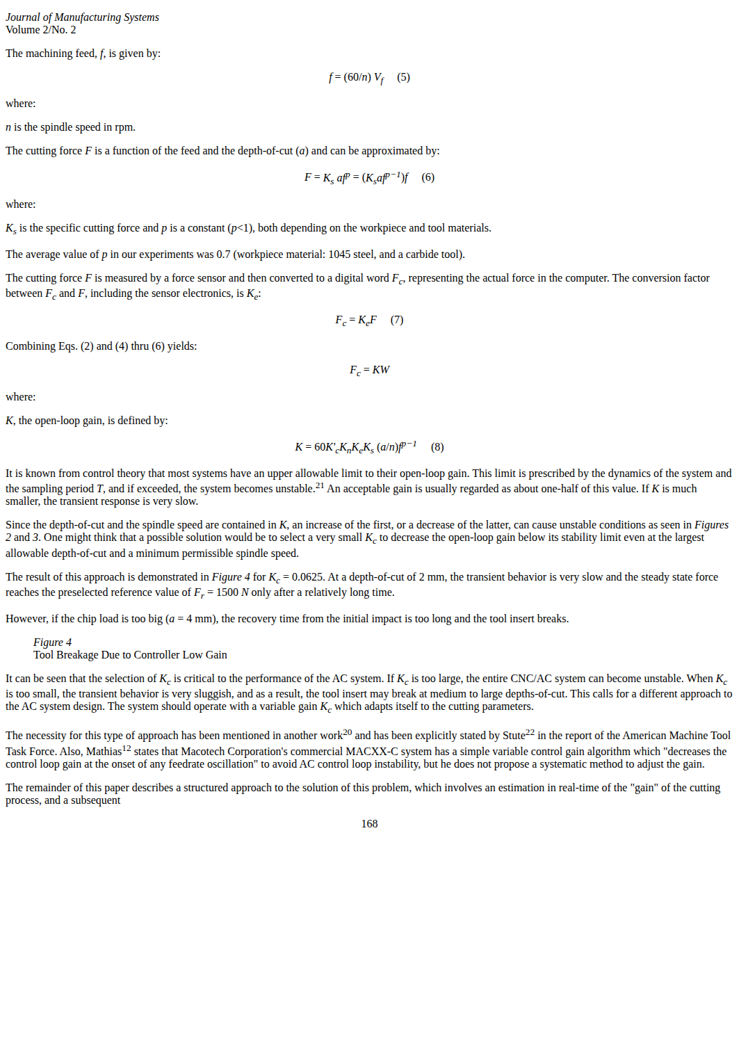Journal of Manufacturing Systems
Volume 2/No. 2
The machining feed, f, is given by:
f = (60/n) Vf (5)
where:
n is the spindle speed in rpm.
The cutting force F is a function of the feed and the depth-of-cut (a) and can be approximated by:
F = Ks afp = (Ksafp−1)f (6)
where:
Ks is the specific cutting force and p is a constant (p<1), both depending on the workpiece and tool materials.
The average value of p in our experiments was 0.7 (workpiece material: 1045 steel, and a carbide tool).
The cutting force F is measured by a force sensor and then converted to a digital word Fc, representing the actual force in the computer. The conversion factor between Fc and F, including the sensor electronics, is Ke:
Fc = KeF (7)
Combining Eqs. (2) and (4) thru (6) yields:
Fc = KW
where:
K, the open-loop gain, is defined by:
K = 60K'cKnKeKs (a/n)fp−1 (8)
It is known from control theory that most systems have an upper allowable limit to their open-loop gain. This limit is prescribed by the dynamics of the system and the sampling period T, and if exceeded, the system becomes unstable.21 An acceptable gain is usually regarded as about one-half of this value. If K is much smaller, the transient response is very slow.
Since the depth-of-cut and the spindle speed are contained in K, an increase of the first, or a decrease of the latter, can cause unstable conditions as seen in Figures 2 and 3. One might think that a possible solution would be to select a very small Kc to decrease the open-loop gain below its stability limit even at the largest allowable depth-of-cut and a minimum permissible spindle speed.
The result of this approach is demonstrated in Figure 4 for Kc = 0.0625. At a depth-of-cut of 2 mm, the transient behavior is very slow and the steady state force reaches the preselected reference value of Fr = 1500 N only after a relatively long time.
However, if the chip load is too big (a = 4 mm), the recovery time from the initial impact is too long and the tool insert breaks.
Figure 4
Tool Breakage Due to Controller Low Gain
It can be seen that the selection of Kc is critical to the performance of the AC system. If Kc is too large, the entire CNC/AC system can become unstable. When Kc is too small, the transient behavior is very sluggish, and as a result, the tool insert may break at medium to large depths-of-cut. This calls for a different approach to the AC system design. The system should operate with a variable gain Kc which adapts itself to the cutting parameters.
The necessity for this type of approach has been mentioned in another work20 and has been explicitly stated by Stute22 in the report of the American Machine Tool Task Force. Also, Mathias12 states that Macotech Corporation's commercial MACXX-C system has a simple variable control gain algorithm which "decreases the control loop gain at the onset of any feedrate oscillation" to avoid AC control loop instability, but he does not propose a systematic method to adjust the gain.
The remainder of this paper describes a structured approach to the solution of this problem, which involves an estimation in real-time of the "gain" of the cutting process, and a subsequent
168